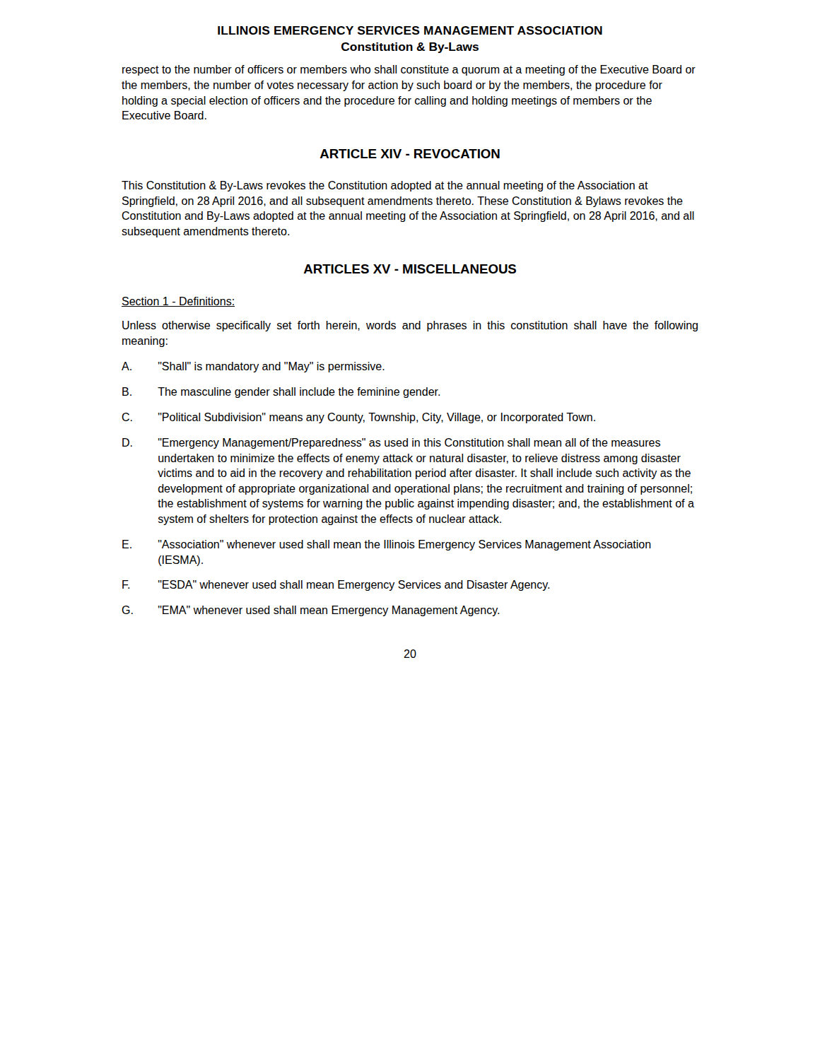ILLINOIS EMERGENCY SERVICES MANAGEMENT ASSOCIATION
Constitution & By-Laws
respect to the number of officers or members who shall constitute a quorum at a meeting of the Executive Board or the members, the number of votes necessary for action by such board or by the members, the procedure for holding a special election of officers and the procedure for calling and holding meetings of members or the Executive Board.
ARTICLE XIV - REVOCATION
This Constitution & By-Laws revokes the Constitution adopted at the annual meeting of the Association at Springfield, on 28 April 2016, and all subsequent amendments thereto. These Constitution & Bylaws revokes the Constitution and By-Laws adopted at the annual meeting of the Association at Springfield, on 28 April 2016, and all subsequent amendments thereto.
ARTICLES XV - MISCELLANEOUS
Section 1 - Definitions:
Unless otherwise specifically set forth herein, words and phrases in this constitution shall have the following meaning:
A. "Shall" is mandatory and "May" is permissive.
B. The masculine gender shall include the feminine gender.
C. "Political Subdivision" means any County, Township, City, Village, or Incorporated Town.
D. "Emergency Management/Preparedness" as used in this Constitution shall mean all of the measures undertaken to minimize the effects of enemy attack or natural disaster, to relieve distress among disaster victims and to aid in the recovery and rehabilitation period after disaster. It shall include such activity as the development of appropriate organizational and operational plans; the recruitment and training of personnel; the establishment of systems for warning the public against impending disaster; and, the establishment of a system of shelters for protection against the effects of nuclear attack.
E. "Association" whenever used shall mean the Illinois Emergency Services Management Association (IESMA).
F. "ESDA" whenever used shall mean Emergency Services and Disaster Agency.
G. "EMA" whenever used shall mean Emergency Management Agency.
20